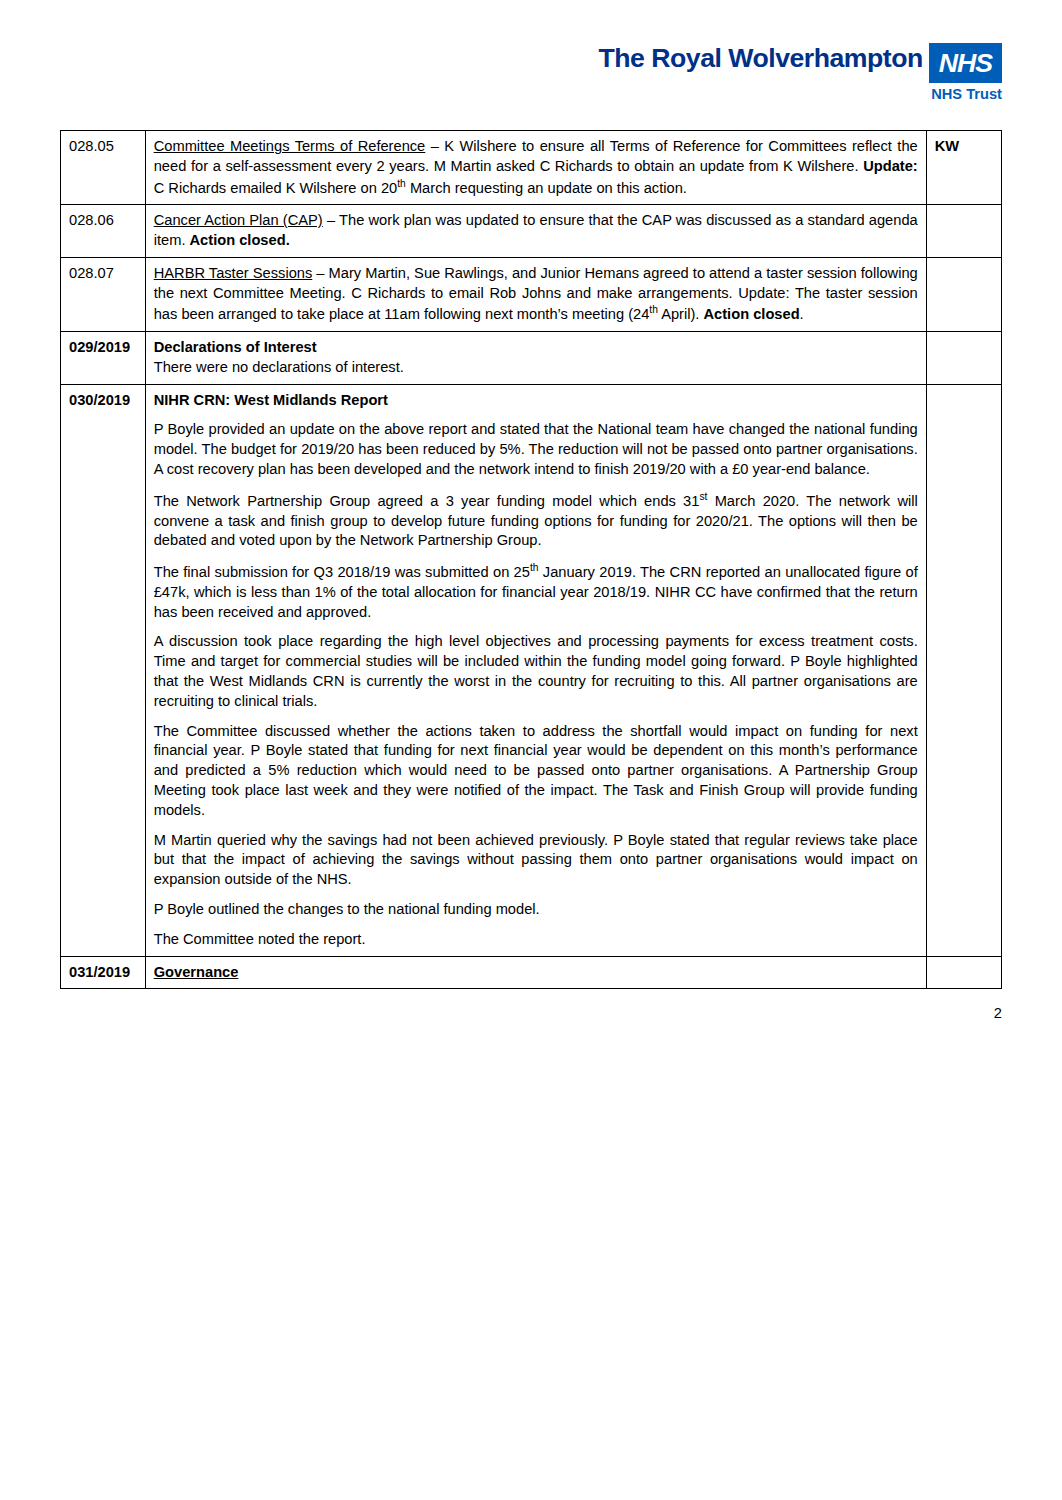The Royal Wolverhampton NHS
NHS Trust
| 028.05 | Committee Meetings Terms of Reference – K Wilshere to ensure all Terms of Reference for Committees reflect the need for a self-assessment every 2 years. M Martin asked C Richards to obtain an update from K Wilshere. Update: C Richards emailed K Wilshere on 20 th March requesting an update on this action. | KW |
| 028.06 | Cancer Action Plan (CAP) – The work plan was updated to ensure that the CAP was discussed as a standard agenda item. Action closed. | |
| 028.07 | HARBR Taster Sessions – Mary Martin, Sue Rawlings, and Junior Hemans agreed to attend a taster session following the next Committee Meeting. C Richards to email Rob Johns and make arrangements. Update: The taster session has been arranged to take place at 11am following next month’s meeting (24 th April). Action closed . | |
| 029/2019 | Declarations of Interest There were no declarations of interest. | |
| 030/2019 | NIHR CRN: West Midlands Report P Boyle provided an update on the above report and stated that the National team have changed the national funding model. The budget for 2019/20 has been reduced by 5%. The reduction will not be passed onto partner organisations. A cost recovery plan has been developed and the network intend to finish 2019/20 with a £0 year-end balance. The Network Partnership Group agreed a 3 year funding model which ends 31 st March 2020. The network will convene a task and finish group to develop future funding options for funding for 2020/21. The options will then be debated and voted upon by the Network Partnership Group. The final submission for Q3 2018/19 was submitted on 25 th January 2019. The CRN reported an unallocated figure of £47k, which is less than 1% of the total allocation for financial year 2018/19. NIHR CC have confirmed that the return has been received and approved. A discussion took place regarding the high level objectives and processing payments for excess treatment costs. Time and target for commercial studies will be included within the funding model going forward. P Boyle highlighted that the West Midlands CRN is currently the worst in the country for recruiting to this. All partner organisations are recruiting to clinical trials. The Committee discussed whether the actions taken to address the shortfall would impact on funding for next financial year. P Boyle stated that funding for next financial year would be dependent on this month’s performance and predicted a 5% reduction which would need to be passed onto partner organisations. A Partnership Group Meeting took place last week and they were notified of the impact. The Task and Finish Group will provide funding models. M Martin queried why the savings had not been achieved previously. P Boyle stated that regular reviews take place but that the impact of achieving the savings without passing them onto partner organisations would impact on expansion outside of the NHS. P Boyle outlined the changes to the national funding model. The Committee noted the report. | |
| 031/2019 | Governance | |
2